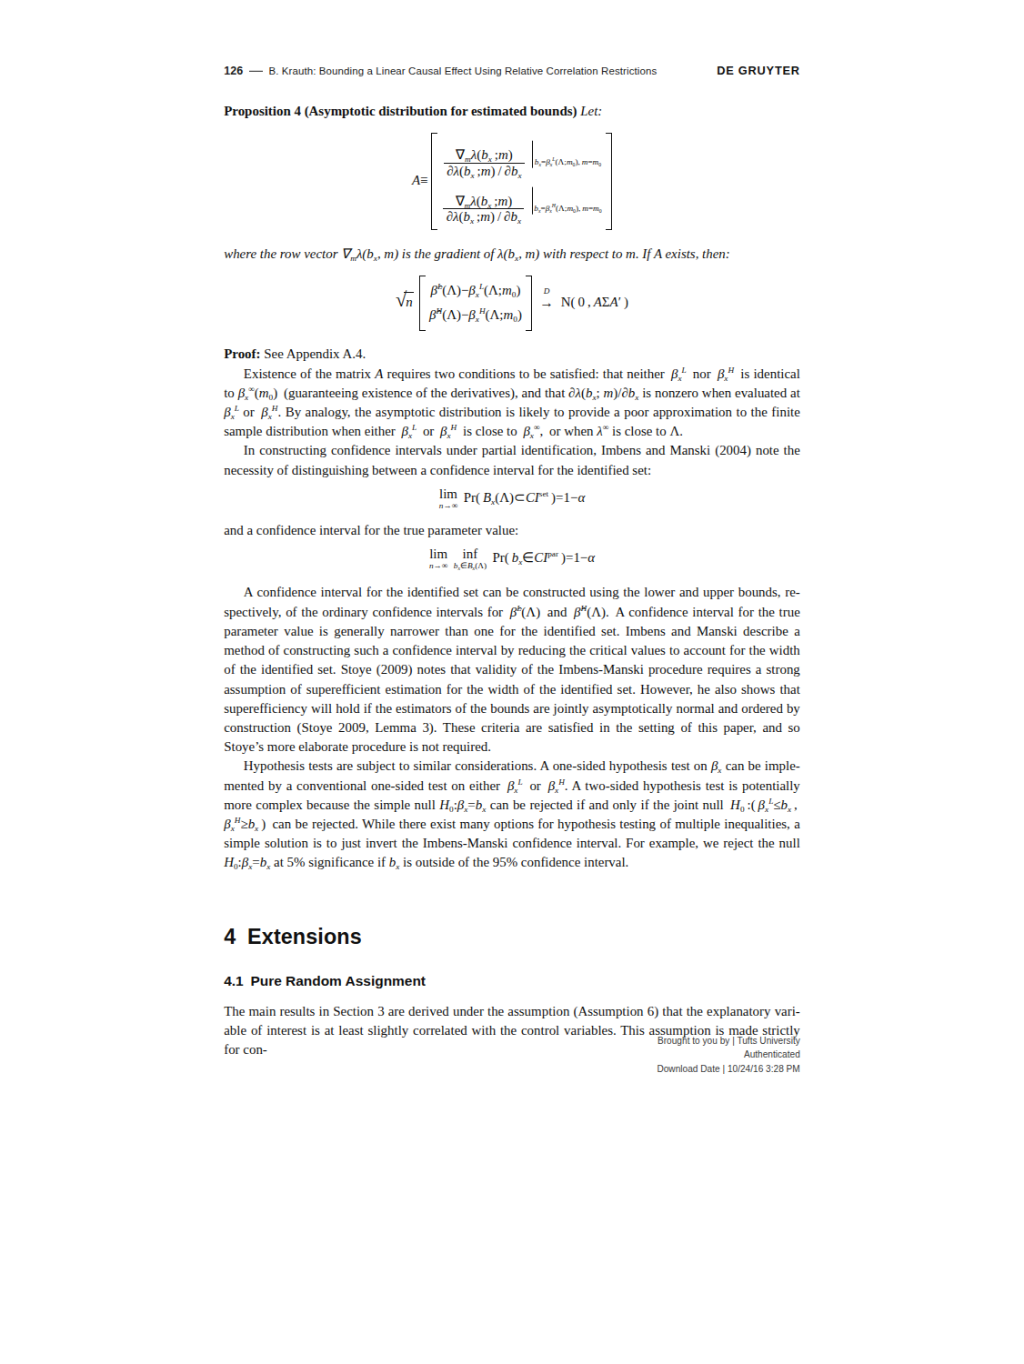126 B. Krauth: Bounding a Linear Causal Effect Using Relative Correlation Restrictions
DE GRUYTER
Proposition 4 (Asymptotic distribution for estimated bounds) Let:
A≡ ∇mλ(bx ;m) ∂λ(bx ;m) / ∂bx bx=βxL(Λ;m0), m=m0 ∇mλ(bx ;m) ∂λ(bx ;m) / ∂bx bx=βxH(Λ;m0), m=m0
where the row vector ∇mλ(bx, m) is the gradient of λ(bx, m) with respect to m. If A exists, then:
n β̂L(Λ)−βxL(Λ;m0) β̂H(Λ)−βxH(Λ;m0) D→ N( 0 , AΣA′ )
Proof: See Appendix A.4.
Existence of the matrix A requires two conditions to be satisfied: that neither  βxL  nor  βxH  is identical to βx∞(m0)  (guaranteeing existence of the derivatives), and that ∂λ(bx; m)/∂bx is nonzero when evaluated at βxL or  βxH. By analogy, the asymptotic distribution is likely to provide a poor approximation to the finite sample distribution when either  βxL  or  βxH  is close to  βx∞,  or when λ∞ is close to Λ.
In constructing confidence intervals under partial identification, Imbens and Manski (2004) note the necessity of distinguishing between a confidence interval for the identified set:
lim n→∞ Pr( Bx(Λ)⊂CIset )=1−α
and a confidence interval for the true parameter value:
lim n→∞ inf bx∈Bx(Λ) Pr( bx∈CIpar )=1−α
A confidence interval for the identified set can be constructed using the lower and upper bounds, respectively, of the ordinary confidence intervals for  β̂L(Λ)  and  β̂H(Λ).  A confidence interval for the true parameter value is generally narrower than one for the identified set. Imbens and Manski describe a method of constructing such a confidence interval by reducing the critical values to account for the width of the identified set. Stoye (2009) notes that validity of the Imbens-Manski procedure requires a strong assumption of superefficient estimation for the width of the identified set. However, he also shows that superefficiency will hold if the estimators of the bounds are jointly asymptotically normal and ordered by construction (Stoye 2009, Lemma 3). These criteria are satisfied in the setting of this paper, and so Stoye’s more elaborate procedure is not required.
Hypothesis tests are subject to similar considerations. A one-sided hypothesis test on βx can be implemented by a conventional one-sided test on either  βxL  or  βxH. A two-sided hypothesis test is potentially more complex because the simple null H0:βx=bx can be rejected if and only if the joint null  H0 :( βxL≤bx , βxH≥bx )  can be rejected. While there exist many options for hypothesis testing of multiple inequalities, a simple solution is to just invert the Imbens-Manski confidence interval. For example, we reject the null H0:βx=bx at 5% significance if bx is outside of the 95% confidence interval.
4 Extensions
4.1 Pure Random Assignment
The main results in Section 3 are derived under the assumption (Assumption 6) that the explanatory variable of interest is at least slightly correlated with the control variables. This assumption is made strictly for con-
Brought to you by | Tufts University
Authenticated
Download Date | 10/24/16 3:28 PM